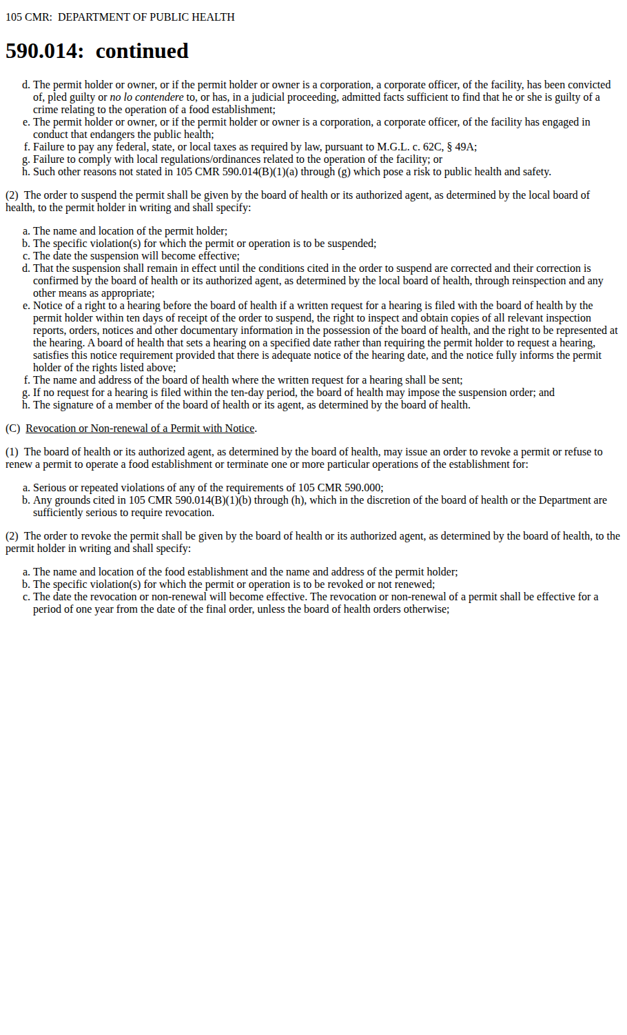105 CMR: DEPARTMENT OF PUBLIC HEALTH
590.014: continued
The permit holder or owner, or if the permit holder or owner is a corporation, a corporate officer, of the facility, has been convicted of, pled guilty or no lo contendere to, or has, in a judicial proceeding, admitted facts sufficient to find that he or she is guilty of a crime relating to the operation of a food establishment;
The permit holder or owner, or if the permit holder or owner is a corporation, a corporate officer, of the facility has engaged in conduct that endangers the public health;
Failure to pay any federal, state, or local taxes as required by law, pursuant to M.G.L. c. 62C, § 49A;
Failure to comply with local regulations/ordinances related to the operation of the facility; or
Such other reasons not stated in 105 CMR 590.014(B)(1)(a) through (g) which pose a risk to public health and safety.
(2) The order to suspend the permit shall be given by the board of health or its authorized agent, as determined by the local board of health, to the permit holder in writing and shall specify:
The name and location of the permit holder;
The specific violation(s) for which the permit or operation is to be suspended;
The date the suspension will become effective;
That the suspension shall remain in effect until the conditions cited in the order to suspend are corrected and their correction is confirmed by the board of health or its authorized agent, as determined by the local board of health, through reinspection and any other means as appropriate;
Notice of a right to a hearing before the board of health if a written request for a hearing is filed with the board of health by the permit holder within ten days of receipt of the order to suspend, the right to inspect and obtain copies of all relevant inspection reports, orders, notices and other documentary information in the possession of the board of health, and the right to be represented at the hearing. A board of health that sets a hearing on a specified date rather than requiring the permit holder to request a hearing, satisfies this notice requirement provided that there is adequate notice of the hearing date, and the notice fully informs the permit holder of the rights listed above;
The name and address of the board of health where the written request for a hearing shall be sent;
If no request for a hearing is filed within the ten-day period, the board of health may impose the suspension order; and
The signature of a member of the board of health or its agent, as determined by the board of health.
(C) Revocation or Non-renewal of a Permit with Notice.
(1) The board of health or its authorized agent, as determined by the board of health, may issue an order to revoke a permit or refuse to renew a permit to operate a food establishment or terminate one or more particular operations of the establishment for:
Serious or repeated violations of any of the requirements of 105 CMR 590.000;
Any grounds cited in 105 CMR 590.014(B)(1)(b) through (h), which in the discretion of the board of health or the Department are sufficiently serious to require revocation.
(2) The order to revoke the permit shall be given by the board of health or its authorized agent, as determined by the board of health, to the permit holder in writing and shall specify:
The name and location of the food establishment and the name and address of the permit holder;
The specific violation(s) for which the permit or operation is to be revoked or not renewed;
The date the revocation or non-renewal will become effective. The revocation or non-renewal of a permit shall be effective for a period of one year from the date of the final order, unless the board of health orders otherwise;